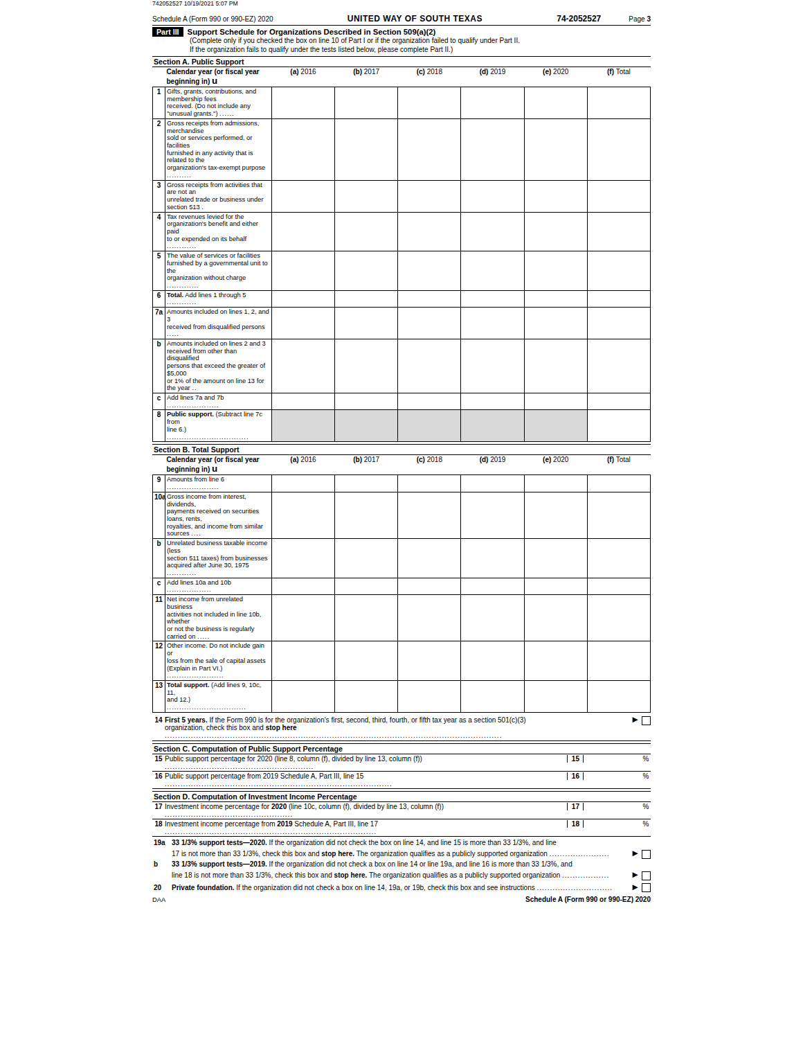742052527 10/19/2021 5:07 PM
Schedule A (Form 990 or 990-EZ) 2020
UNITED WAY OF SOUTH TEXAS
74-2052527
Page 3
Part III
Support Schedule for Organizations Described in Section 509(a)(2)
(Complete only if you checked the box on line 10 of Part I or if the organization failed to qualify under Part II.
If the organization fails to qualify under the tests listed below, please complete Part II.)
Section A. Public Support
| | Calendar year (or fiscal year beginning in) u | (a) 2016 | (b) 2017 | (c) 2018 | (d) 2019 | (e) 2020 | (f) Total |
| 1 | Gifts, grants, contributions, and membership fees received. (Do not include any "unusual grants.") ...... | | | | | | |
| 2 | Gross receipts from admissions, merchandise sold or services performed, or facilities furnished in any activity that is related to the organization's tax-exempt purpose .......... | | | | | | |
| 3 | Gross receipts from activities that are not an unrelated trade or business under section 513 . | | | | | | |
| 4 | Tax revenues levied for the organization's benefit and either paid to or expended on its behalf ............ | | | | | | |
| 5 | The value of services or facilities furnished by a governmental unit to the organization without charge ............. | | | | | | |
| 6 | Total. Add lines 1 through 5 ............ | | | | | | |
| 7a | Amounts included on lines 1, 2, and 3 received from disqualified persons ..... | | | | | | |
| b | Amounts included on lines 2 and 3 received from other than disqualified persons that exceed the greater of $5,000 or 1% of the amount on line 13 for the year .. | | | | | | |
| c | Add lines 7a and 7b ..................... | | | | | | |
| 8 | Public support. (Subtract line 7c from line 6.) ................................. | | | | | | |
Section B. Total Support
| | Calendar year (or fiscal year beginning in) u | (a) 2016 | (b) 2017 | (c) 2018 | (d) 2019 | (e) 2020 | (f) Total |
| 9 | Amounts from line 6 ..................... | | | | | | |
| 10a | Gross income from interest, dividends, payments received on securities loans, rents, royalties, and income from similar sources .... | | | | | | |
| b | Unrelated business taxable income (less section 511 taxes) from businesses acquired after June 30, 1975 ............ | | | | | | |
| c | Add lines 10a and 10b .................. | | | | | | |
| 11 | Net income from unrelated business activities not included in line 10b, whether or not the business is regularly carried on ..... | | | | | | |
| 12 | Other income. Do not include gain or loss from the sale of capital assets (Explain in Part VI.) ....................... | | | | | | |
| 13 | Total support. (Add lines 9, 10c, 11, and 12.) ................................ | | | | | | |
14
First 5 years. If the Form 990 is for the organization's first, second, third, fourth, or fifth tax year as a section 501(c)(3)
organization, check this box and stop here .................................................................................................................................
►
Section C. Computation of Public Support Percentage
15
Public support percentage for 2020 (line 8, column (f), divided by line 13, column (f)) .........................................................
15
%
16
Public support percentage from 2019 Schedule A, Part III, line 15 .......................................................................................
16
%
Section D. Computation of Investment Income Percentage
17
Investment income percentage for 2020 (line 10c, column (f), divided by line 13, column (f)) .................................................
17
%
18
Investment income percentage from 2019 Schedule A, Part III, line 17 .................................................................................
18
%
19a
33 1/3% support tests—2020. If the organization did not check the box on line 14, and line 15 is more than 33 1/3%, and line
17 is not more than 33 1/3%, check this box and stop here. The organization qualifies as a publicly supported organization .......................
►
b
33 1/3% support tests—2019. If the organization did not check a box on line 14 or line 19a, and line 16 is more than 33 1/3%, and
line 18 is not more than 33 1/3%, check this box and stop here. The organization qualifies as a publicly supported organization ..................
►
20
Private foundation. If the organization did not check a box on line 14, 19a, or 19b, check this box and see instructions .............................
►
DAA
Schedule A (Form 990 or 990-EZ) 2020